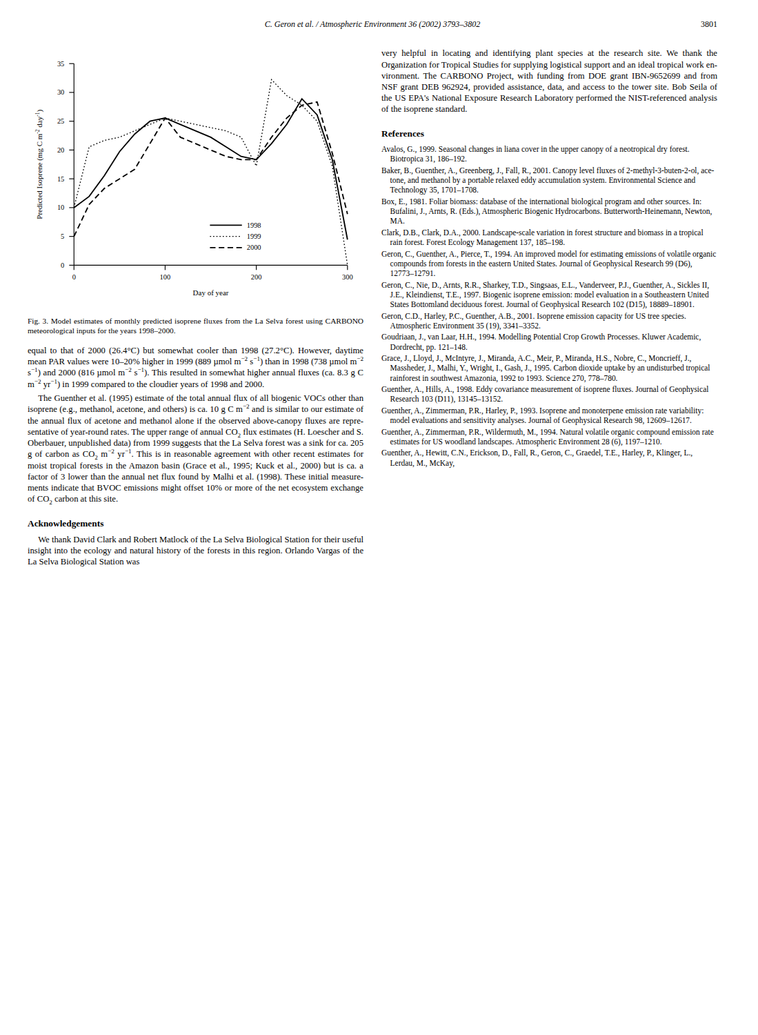C. Geron et al. / Atmospheric Environment 36 (2002) 3793–3802 3801
0 5 10 15 20 25 30 35 0 100 200 300 Day of year Predicted Isoprene (mg C m-2 day-1) 1998 1999 2000
Fig. 3. Model estimates of monthly predicted isoprene fluxes from the La Selva forest using CARBONO meteorological inputs for the years 1998–2000.
equal to that of 2000 (26.4°C) but somewhat cooler than 1998 (27.2°C). However, daytime mean PAR values were 10–20% higher in 1999 (889 µmol m−2 s−1) than in 1998 (738 µmol m−2 s−1) and 2000 (816 µmol m−2 s−1). This resulted in somewhat higher annual fluxes (ca. 8.3 g C m−2 yr−1) in 1999 compared to the cloudier years of 1998 and 2000.
The Guenther et al. (1995) estimate of the total annual flux of all biogenic VOCs other than isoprene (e.g., methanol, acetone, and others) is ca. 10 g C m−2 and is similar to our estimate of the annual flux of acetone and methanol alone if the observed above-canopy fluxes are representative of year-round rates. The upper range of annual CO2 flux estimates (H. Loescher and S. Oberbauer, unpublished data) from 1999 suggests that the La Selva forest was a sink for ca. 205 g of carbon as CO2 m−2 yr−1. This is in reasonable agreement with other recent estimates for moist tropical forests in the Amazon basin (Grace et al., 1995; Kuck et al., 2000) but is ca. a factor of 3 lower than the annual net flux found by Malhi et al. (1998). These initial measurements indicate that BVOC emissions might offset 10% or more of the net ecosystem exchange of CO2 carbon at this site.
Acknowledgements
We thank David Clark and Robert Matlock of the La Selva Biological Station for their useful insight into the ecology and natural history of the forests in this region. Orlando Vargas of the La Selva Biological Station was
very helpful in locating and identifying plant species at the research site. We thank the Organization for Tropical Studies for supplying logistical support and an ideal tropical work environment. The CARBONO Project, with funding from DOE grant IBN-9652699 and from NSF grant DEB 962924, provided assistance, data, and access to the tower site. Bob Seila of the US EPA's National Exposure Research Laboratory performed the NIST-referenced analysis of the isoprene standard.
References
Avalos, G., 1999. Seasonal changes in liana cover in the upper canopy of a neotropical dry forest. Biotropica 31, 186–192.
Baker, B., Guenther, A., Greenberg, J., Fall, R., 2001. Canopy level fluxes of 2-methyl-3-buten-2-ol, acetone, and methanol by a portable relaxed eddy accumulation system. Environmental Science and Technology 35, 1701–1708.
Box, E., 1981. Foliar biomass: database of the international biological program and other sources. In: Bufalini, J., Arnts, R. (Eds.), Atmospheric Biogenic Hydrocarbons. Butterworth-Heinemann, Newton, MA.
Clark, D.B., Clark, D.A., 2000. Landscape-scale variation in forest structure and biomass in a tropical rain forest. Forest Ecology Management 137, 185–198.
Geron, C., Guenther, A., Pierce, T., 1994. An improved model for estimating emissions of volatile organic compounds from forests in the eastern United States. Journal of Geophysical Research 99 (D6), 12773–12791.
Geron, C., Nie, D., Arnts, R.R., Sharkey, T.D., Singsaas, E.L., Vanderveer, P.J., Guenther, A., Sickles II, J.E., Kleindienst, T.E., 1997. Biogenic isoprene emission: model evaluation in a Southeastern United States Bottomland deciduous forest. Journal of Geophysical Research 102 (D15), 18889–18901.
Geron, C.D., Harley, P.C., Guenther, A.B., 2001. Isoprene emission capacity for US tree species. Atmospheric Environment 35 (19), 3341–3352.
Goudriaan, J., van Laar, H.H., 1994. Modelling Potential Crop Growth Processes. Kluwer Academic, Dordrecht, pp. 121–148.
Grace, J., Lloyd, J., McIntyre, J., Miranda, A.C., Meir, P., Miranda, H.S., Nobre, C., Moncrieff, J., Massheder, J., Malhi, Y., Wright, I., Gash, J., 1995. Carbon dioxide uptake by an undisturbed tropical rainforest in southwest Amazonia, 1992 to 1993. Science 270, 778–780.
Guenther, A., Hills, A., 1998. Eddy covariance measurement of isoprene fluxes. Journal of Geophysical Research 103 (D11), 13145–13152.
Guenther, A., Zimmerman, P.R., Harley, P., 1993. Isoprene and monoterpene emission rate variability: model evaluations and sensitivity analyses. Journal of Geophysical Research 98, 12609–12617.
Guenther, A., Zimmerman, P.R., Wildermuth, M., 1994. Natural volatile organic compound emission rate estimates for US woodland landscapes. Atmospheric Environment 28 (6), 1197–1210.
Guenther, A., Hewitt, C.N., Erickson, D., Fall, R., Geron, C., Graedel, T.E., Harley, P., Klinger, L., Lerdau, M., McKay,